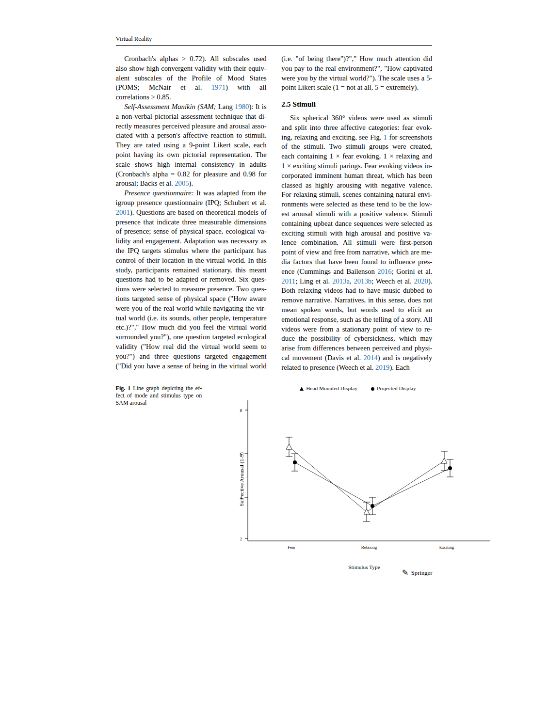Virtual Reality
Cronbach's alphas > 0.72). All subscales used also show high convergent validity with their equivalent subscales of the Profile of Mood States (POMS; McNair et al. 1971) with all correlations > 0.85.
Self-Assessment Manikin (SAM; Lang 1980): It is a non-verbal pictorial assessment technique that directly measures perceived pleasure and arousal associated with a person's affective reaction to stimuli. They are rated using a 9-point Likert scale, each point having its own pictorial representation. The scale shows high internal consistency in adults (Cronbach's alpha = 0.82 for pleasure and 0.98 for arousal; Backs et al. 2005).
Presence questionnaire: It was adapted from the igroup presence questionnaire (IPQ; Schubert et al. 2001). Questions are based on theoretical models of presence that indicate three measurable dimensions of presence; sense of physical space, ecological validity and engagement. Adaptation was necessary as the IPQ targets stimulus where the participant has control of their location in the virtual world. In this study, participants remained stationary, this meant questions had to be adapted or removed. Six questions were selected to measure presence. Two questions targeted sense of physical space ("How aware were you of the real world while navigating the virtual world (i.e. its sounds, other people, temperature etc.)?"," How much did you feel the virtual world surrounded you?"), one question targeted ecological validity ("How real did the virtual world seem to you?") and three questions targeted engagement ("Did you have a sense of being in the virtual world (i.e. "of being there")?"," How much attention did you pay to the real environment?", "How captivated were you by the virtual world?"). The scale uses a 5-point Likert scale (1 = not at all, 5 = extremely).
2.5 Stimuli
Six spherical 360° videos were used as stimuli and split into three affective categories: fear evoking, relaxing and exciting, see Fig. 1 for screenshots of the stimuli. Two stimuli groups were created, each containing 1 × fear evoking, 1 × relaxing and 1 × exciting stimuli parings. Fear evoking videos incorporated imminent human threat, which has been classed as highly arousing with negative valence. For relaxing stimuli, scenes containing natural environments were selected as these tend to be the lowest arousal stimuli with a positive valence. Stimuli containing upbeat dance sequences were selected as exciting stimuli with high arousal and positive valence combination. All stimuli were first-person point of view and free from narrative, which are media factors that have been found to influence presence (Cummings and Bailenson 2016; Gorini et al. 2011; Ling et al. 2013a, 2013b; Weech et al. 2020). Both relaxing videos had to have music dubbed to remove narrative. Narratives, in this sense, does not mean spoken words, but words used to elicit an emotional response, such as the telling of a story. All videos were from a stationary point of view to reduce the possibility of cybersickness, which may arise from differences between perceived and physical movement (Davis et al. 2014) and is negatively related to presence (Weech et al. 2019). Each
Fig. 1 Line graph depicting the effect of mode and stimulus type on SAM arousal
Head Mounted Display Projected Display
Subjective Arousal (1-9)
8 6 4 2 Fear Relaxing Exciting
Stimulus Type
✎ Springer